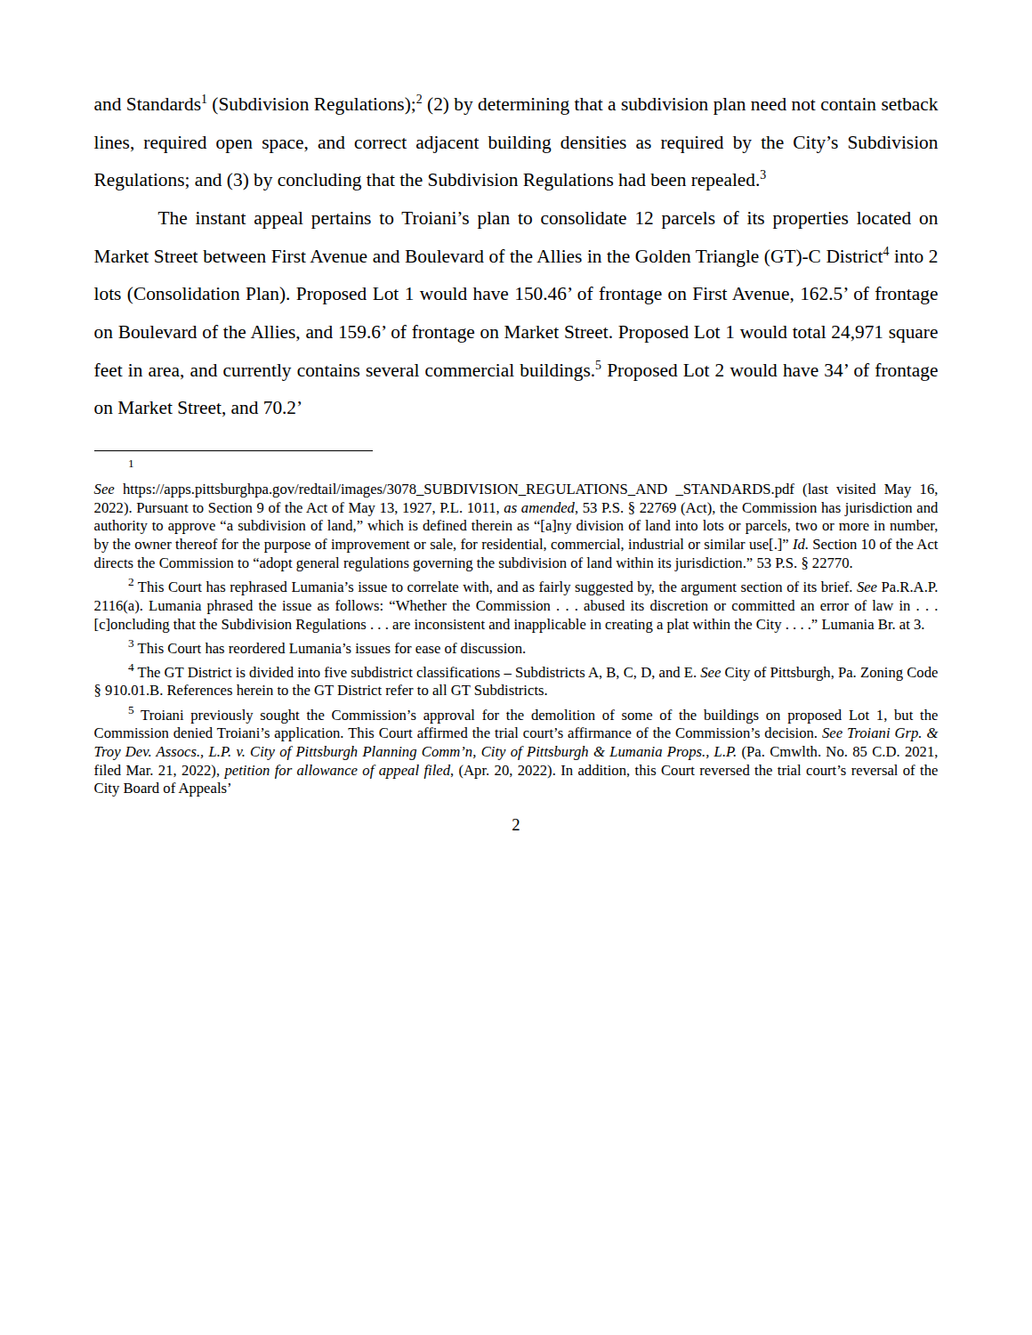and Standards1 (Subdivision Regulations);2 (2) by determining that a subdivision plan need not contain setback lines, required open space, and correct adjacent building densities as required by the City’s Subdivision Regulations; and (3) by concluding that the Subdivision Regulations had been repealed.3
The instant appeal pertains to Troiani’s plan to consolidate 12 parcels of its properties located on Market Street between First Avenue and Boulevard of the Allies in the Golden Triangle (GT)-C District4 into 2 lots (Consolidation Plan). Proposed Lot 1 would have 150.46’ of frontage on First Avenue, 162.5’ of frontage on Boulevard of the Allies, and 159.6’ of frontage on Market Street. Proposed Lot 1 would total 24,971 square feet in area, and currently contains several commercial buildings.5 Proposed Lot 2 would have 34’ of frontage on Market Street, and 70.2’
1
See https://apps.pittsburghpa.gov/redtail/images/3078_SUBDIVISION_REGULATIONS_AND _STANDARDS.pdf (last visited May 16, 2022). Pursuant to Section 9 of the Act of May 13, 1927, P.L. 1011, as amended, 53 P.S. § 22769 (Act), the Commission has jurisdiction and authority to approve “a subdivision of land,” which is defined therein as “[a]ny division of land into lots or parcels, two or more in number, by the owner thereof for the purpose of improvement or sale, for residential, commercial, industrial or similar use[.]” Id. Section 10 of the Act directs the Commission to “adopt general regulations governing the subdivision of land within its jurisdiction.” 53 P.S. § 22770.
2 This Court has rephrased Lumania’s issue to correlate with, and as fairly suggested by, the argument section of its brief. See Pa.R.A.P. 2116(a). Lumania phrased the issue as follows: “Whether the Commission . . . abused its discretion or committed an error of law in . . . [c]oncluding that the Subdivision Regulations . . . are inconsistent and inapplicable in creating a plat within the City . . . .” Lumania Br. at 3.
3 This Court has reordered Lumania’s issues for ease of discussion.
4 The GT District is divided into five subdistrict classifications – Subdistricts A, B, C, D, and E. See City of Pittsburgh, Pa. Zoning Code § 910.01.B. References herein to the GT District refer to all GT Subdistricts.
5 Troiani previously sought the Commission’s approval for the demolition of some of the buildings on proposed Lot 1, but the Commission denied Troiani’s application. This Court affirmed the trial court’s affirmance of the Commission’s decision. See Troiani Grp. & Troy Dev. Assocs., L.P. v. City of Pittsburgh Planning Comm’n, City of Pittsburgh & Lumania Props., L.P. (Pa. Cmwlth. No. 85 C.D. 2021, filed Mar. 21, 2022), petition for allowance of appeal filed, (Apr. 20, 2022). In addition, this Court reversed the trial court’s reversal of the City Board of Appeals’
2